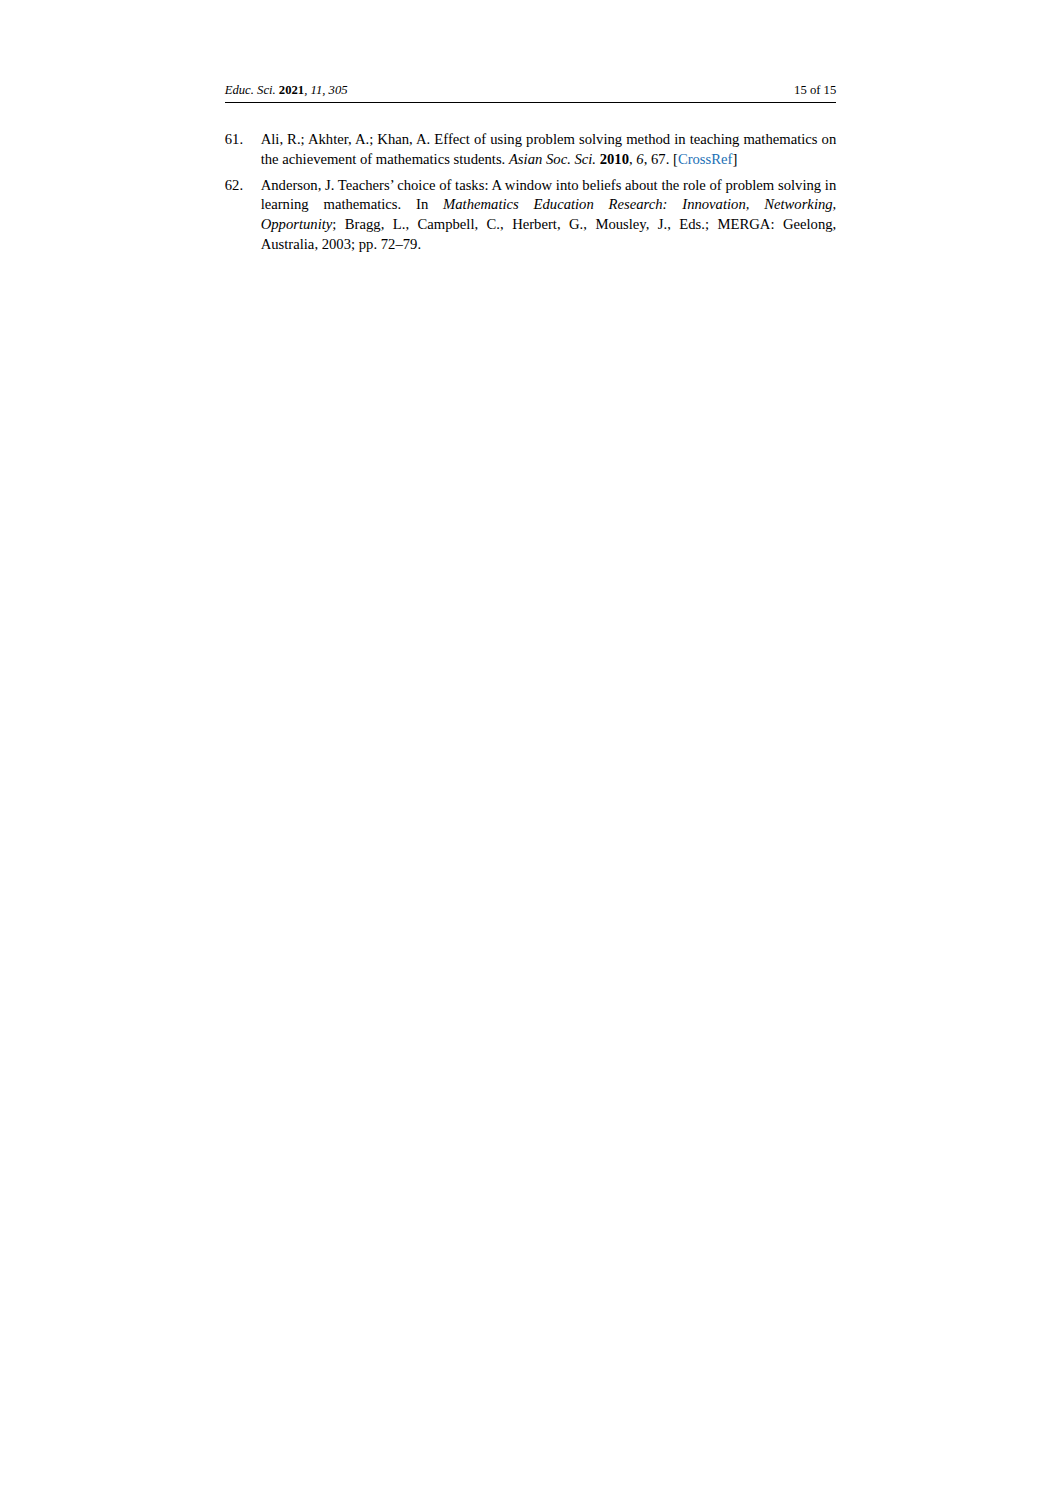Educ. Sci. 2021, 11, 305
15 of 15
61. Ali, R.; Akhter, A.; Khan, A. Effect of using problem solving method in teaching mathematics on the achievement of mathematics students. Asian Soc. Sci. 2010, 6, 67. [CrossRef]
62. Anderson, J. Teachers’ choice of tasks: A window into beliefs about the role of problem solving in learning mathematics. In Mathematics Education Research: Innovation, Networking, Opportunity; Bragg, L., Campbell, C., Herbert, G., Mousley, J., Eds.; MERGA: Geelong, Australia, 2003; pp. 72–79.